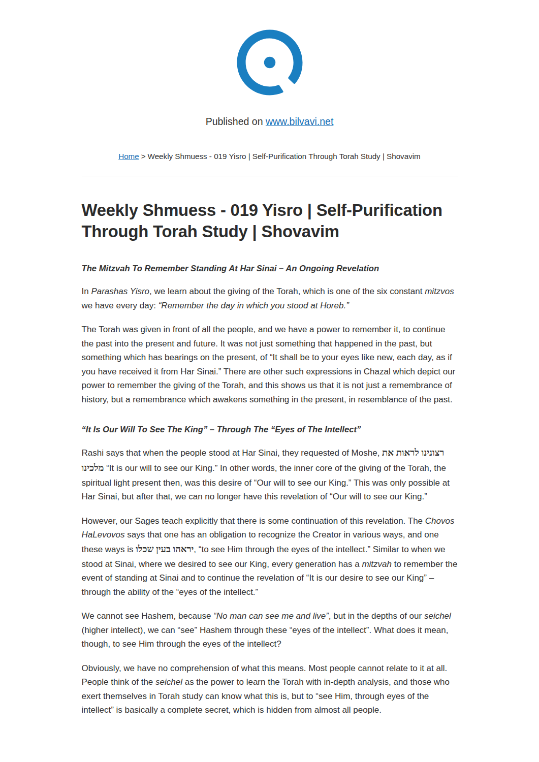Published on www.bilvavi.net
Home>Weekly Shmuess - 019 Yisro | Self-Purification Through Torah Study | Shovavim
Weekly Shmuess - 019 Yisro | Self-Purification Through Torah Study | Shovavim
The Mitzvah To Remember Standing At Har Sinai – An Ongoing Revelation
In Parashas Yisro, we learn about the giving of the Torah, which is one of the six constant mitzvos we have every day: “Remember the day in which you stood at Horeb.”
The Torah was given in front of all the people, and we have a power to remember it, to continue the past into the present and future. It was not just something that happened in the past, but something which has bearings on the present, of “It shall be to your eyes like new, each day, as if you have received it from Har Sinai.” There are other such expressions in Chazal which depict our power to remember the giving of the Torah, and this shows us that it is not just a remembrance of history, but a remembrance which awakens something in the present, in resemblance of the past.
“It Is Our Will To See The King” – Through The “Eyes of The Intellect”
Rashi says that when the people stood at Har Sinai, they requested of Moshe, רצונינו לראות את מלכינו “It is our will to see our King.” In other words, the inner core of the giving of the Torah, the spiritual light present then, was this desire of “Our will to see our King.” This was only possible at Har Sinai, but after that, we can no longer have this revelation of “Our will to see our King.”
However, our Sages teach explicitly that there is some continuation of this revelation. The Chovos HaLevovos says that one has an obligation to recognize the Creator in various ways, and one these ways is יראהו בעין שכלו, “to see Him through the eyes of the intellect.” Similar to when we stood at Sinai, where we desired to see our King, every generation has a mitzvah to remember the event of standing at Sinai and to continue the revelation of “It is our desire to see our King” – through the ability of the “eyes of the intellect.”
We cannot see Hashem, because “No man can see me and live”, but in the depths of our seichel (higher intellect), we can “see” Hashem through these “eyes of the intellect”. What does it mean, though, to see Him through the eyes of the intellect?
Obviously, we have no comprehension of what this means. Most people cannot relate to it at all. People think of the seichel as the power to learn the Torah with in-depth analysis, and those who exert themselves in Torah study can know what this is, but to “see Him, through eyes of the intellect” is basically a complete secret, which is hidden from almost all people.